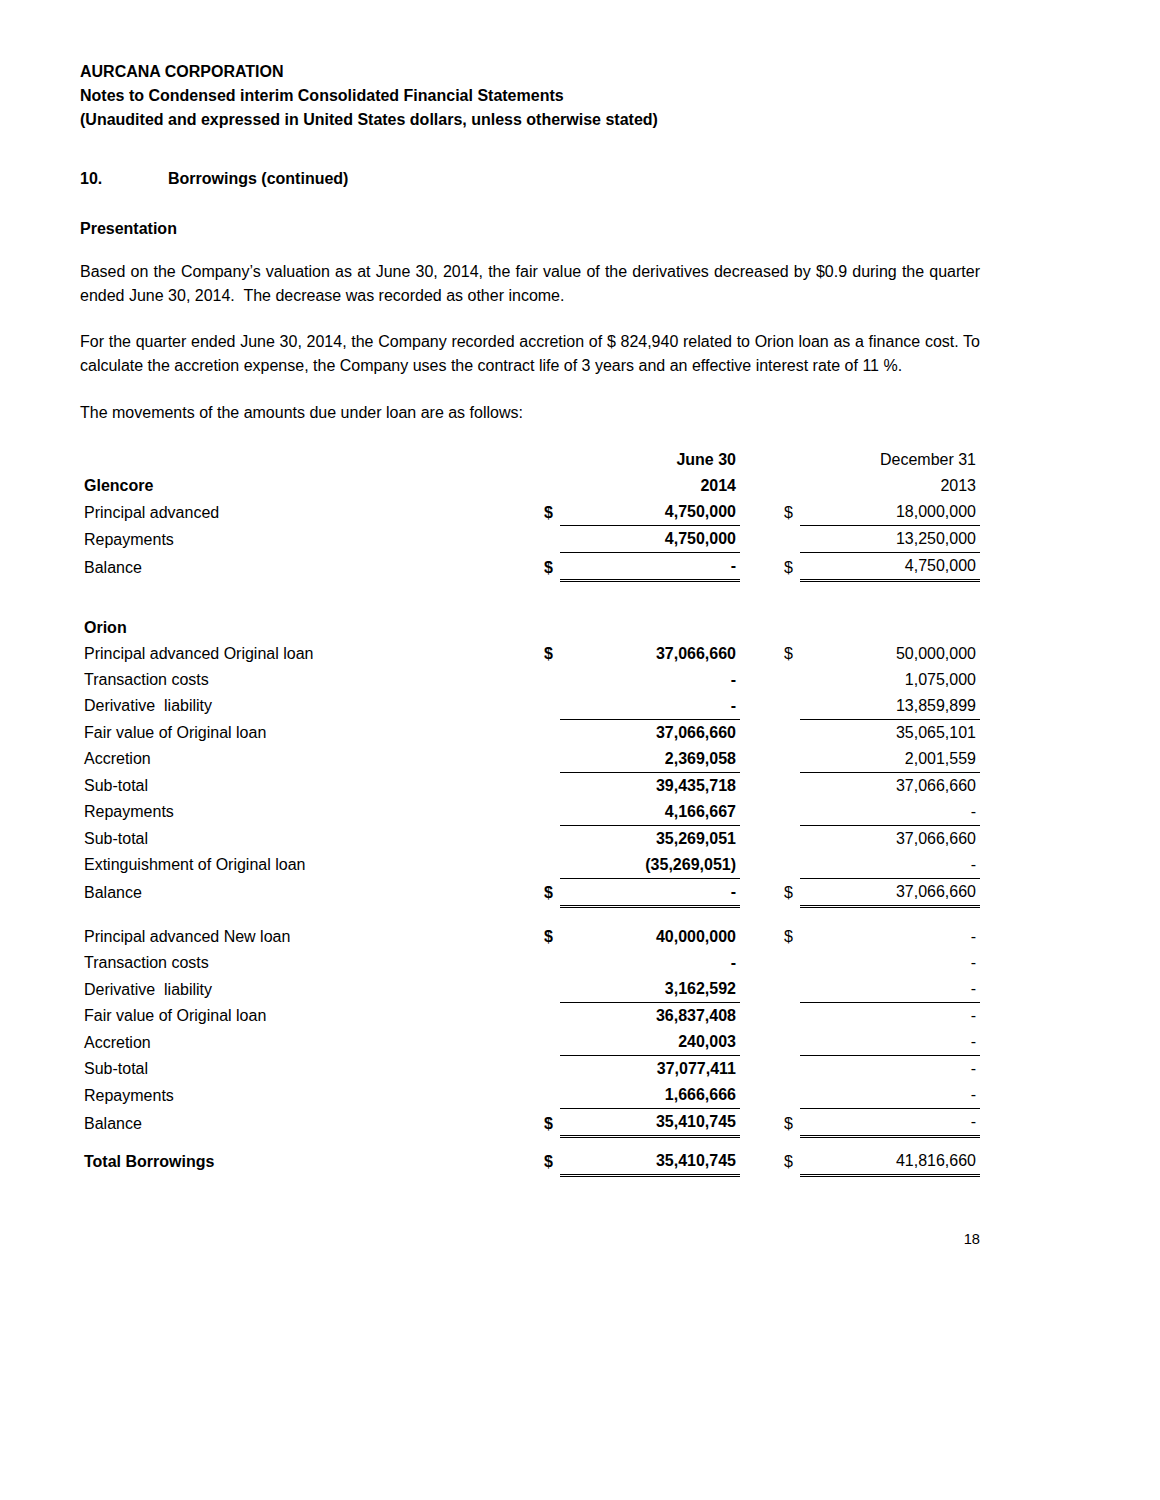AURCANA CORPORATION
Notes to Condensed interim Consolidated Financial Statements
(Unaudited and expressed in United States dollars, unless otherwise stated)
10. Borrowings (continued)
Presentation
Based on the Company’s valuation as at June 30, 2014, the fair value of the derivatives decreased by $0.9 during the quarter ended June 30, 2014. The decrease was recorded as other income.
For the quarter ended June 30, 2014, the Company recorded accretion of $ 824,940 related to Orion loan as a finance cost. To calculate the accretion expense, the Company uses the contract life of 3 years and an effective interest rate of 11 %.
The movements of the amounts due under loan are as follows:
| | | June 30 | | | December 31 |
| Glencore | | 2014 | | | 2013 |
| Principal advanced | $ | 4,750,000 | | $ | 18,000,000 |
| Repayments | | 4,750,000 | | | 13,250,000 |
| Balance | $ | - | | $ | 4,750,000 |
| Orion | |
| Principal advanced Original loan | $ | 37,066,660 | | $ | 50,000,000 |
| Transaction costs | | - | | | 1,075,000 |
| Derivative liability | | - | | | 13,859,899 |
| Fair value of Original loan | | 37,066,660 | | | 35,065,101 |
| Accretion | | 2,369,058 | | | 2,001,559 |
| Sub-total | | 39,435,718 | | | 37,066,660 |
| Repayments | | 4,166,667 | | | - |
| Sub-total | | 35,269,051 | | | 37,066,660 |
| Extinguishment of Original loan | | (35,269,051) | | | - |
| Balance | $ | - | | $ | 37,066,660 |
| Principal advanced New loan | $ | 40,000,000 | | $ | - |
| Transaction costs | | - | | | - |
| Derivative liability | | 3,162,592 | | | - |
| Fair value of Original loan | | 36,837,408 | | | - |
| Accretion | | 240,003 | | | - |
| Sub-total | | 37,077,411 | | | - |
| Repayments | | 1,666,666 | | | - |
| Balance | $ | 35,410,745 | | $ | - |
| Total Borrowings | $ | 35,410,745 | | $ | 41,816,660 |
18